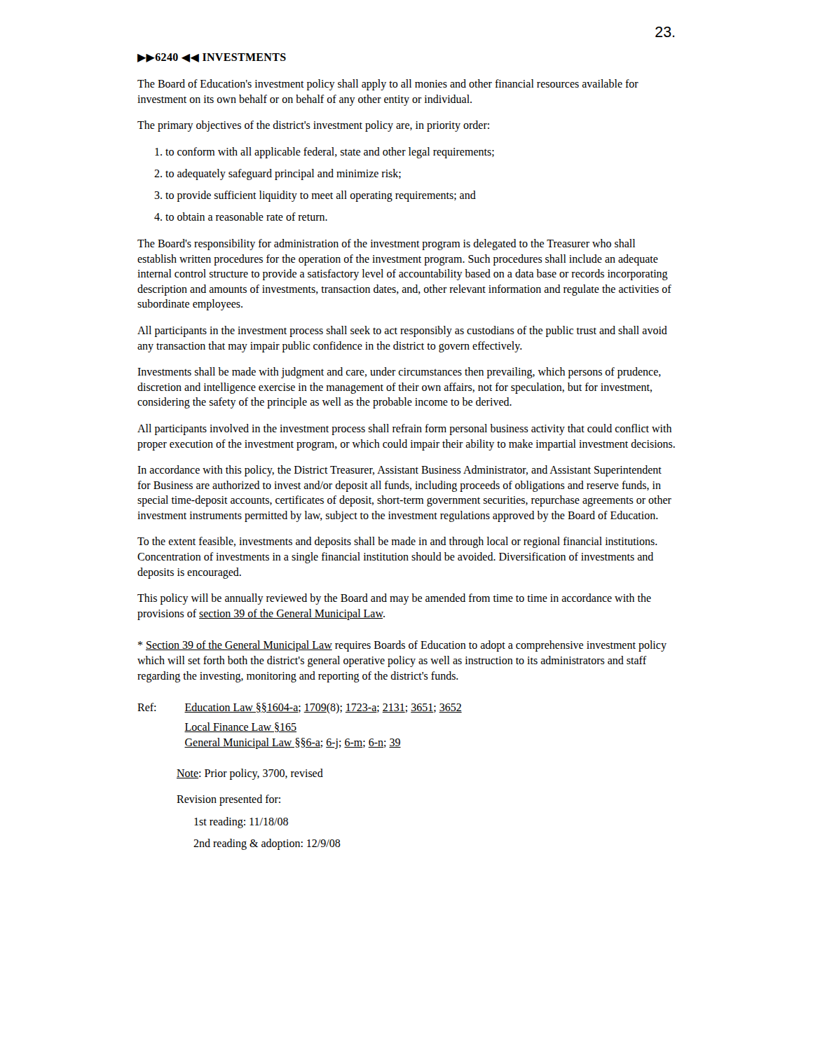23.
▶▶6240 ◀◀ INVESTMENTS
The Board of Education's investment policy shall apply to all monies and other financial resources available for investment on its own behalf or on behalf of any other entity or individual.
The primary objectives of the district's investment policy are, in priority order:
to conform with all applicable federal, state and other legal requirements;
to adequately safeguard principal and minimize risk;
to provide sufficient liquidity to meet all operating requirements; and
to obtain a reasonable rate of return.
The Board's responsibility for administration of the investment program is delegated to the Treasurer who shall establish written procedures for the operation of the investment program. Such procedures shall include an adequate internal control structure to provide a satisfactory level of accountability based on a data base or records incorporating description and amounts of investments, transaction dates, and, other relevant information and regulate the activities of subordinate employees.
All participants in the investment process shall seek to act responsibly as custodians of the public trust and shall avoid any transaction that may impair public confidence in the district to govern effectively.
Investments shall be made with judgment and care, under circumstances then prevailing, which persons of prudence, discretion and intelligence exercise in the management of their own affairs, not for speculation, but for investment, considering the safety of the principle as well as the probable income to be derived.
All participants involved in the investment process shall refrain form personal business activity that could conflict with proper execution of the investment program, or which could impair their ability to make impartial investment decisions.
In accordance with this policy, the District Treasurer, Assistant Business Administrator, and Assistant Superintendent for Business are authorized to invest and/or deposit all funds, including proceeds of obligations and reserve funds, in special time-deposit accounts, certificates of deposit, short-term government securities, repurchase agreements or other investment instruments permitted by law, subject to the investment regulations approved by the Board of Education.
To the extent feasible, investments and deposits shall be made in and through local or regional financial institutions. Concentration of investments in a single financial institution should be avoided. Diversification of investments and deposits is encouraged.
This policy will be annually reviewed by the Board and may be amended from time to time in accordance with the provisions of section 39 of the General Municipal Law.
* Section 39 of the General Municipal Law requires Boards of Education to adopt a comprehensive investment policy which will set forth both the district's general operative policy as well as instruction to its administrators and staff regarding the investing, monitoring and reporting of the district's funds.
| Ref: | Education Law §§1604-a ; 1709 (8); 1723-a ; 2131 ; 3651 ; 3652 |
| | Local Finance Law §165 General Municipal Law §§6-a ; 6-j ; 6-m ; 6-n ; 39 |
Note: Prior policy, 3700, revised
Revision presented for:
1st reading: 11/18/08
2nd reading & adoption: 12/9/08